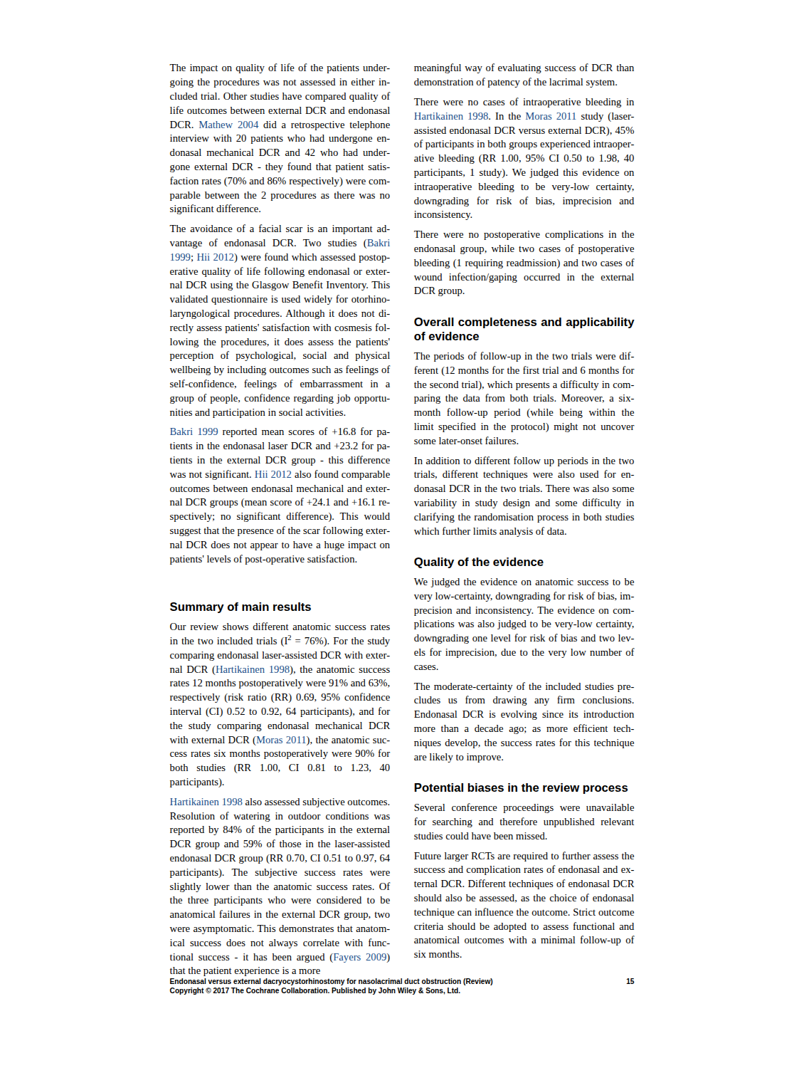The impact on quality of life of the patients undergoing the procedures was not assessed in either included trial. Other studies have compared quality of life outcomes between external DCR and endonasal DCR. Mathew 2004 did a retrospective telephone interview with 20 patients who had undergone endonasal mechanical DCR and 42 who had undergone external DCR - they found that patient satisfaction rates (70% and 86% respectively) were comparable between the 2 procedures as there was no significant difference.
The avoidance of a facial scar is an important advantage of endonasal DCR. Two studies (Bakri 1999; Hii 2012) were found which assessed postoperative quality of life following endonasal or external DCR using the Glasgow Benefit Inventory. This validated questionnaire is used widely for otorhinolaryngological procedures. Although it does not directly assess patients' satisfaction with cosmesis following the procedures, it does assess the patients' perception of psychological, social and physical wellbeing by including outcomes such as feelings of self-confidence, feelings of embarrassment in a group of people, confidence regarding job opportunities and participation in social activities.
Bakri 1999 reported mean scores of +16.8 for patients in the endonasal laser DCR and +23.2 for patients in the external DCR group - this difference was not significant. Hii 2012 also found comparable outcomes between endonasal mechanical and external DCR groups (mean score of +24.1 and +16.1 respectively; no significant difference). This would suggest that the presence of the scar following external DCR does not appear to have a huge impact on patients' levels of post-operative satisfaction.
Summary of main results
Our review shows different anatomic success rates in the two included trials (I2 = 76%). For the study comparing endonasal laser-assisted DCR with external DCR (Hartikainen 1998), the anatomic success rates 12 months postoperatively were 91% and 63%, respectively (risk ratio (RR) 0.69, 95% confidence interval (CI) 0.52 to 0.92, 64 participants), and for the study comparing endonasal mechanical DCR with external DCR (Moras 2011), the anatomic success rates six months postoperatively were 90% for both studies (RR 1.00, CI 0.81 to 1.23, 40 participants).
Hartikainen 1998 also assessed subjective outcomes. Resolution of watering in outdoor conditions was reported by 84% of the participants in the external DCR group and 59% of those in the laser-assisted endonasal DCR group (RR 0.70, CI 0.51 to 0.97, 64 participants). The subjective success rates were slightly lower than the anatomic success rates. Of the three participants who were considered to be anatomical failures in the external DCR group, two were asymptomatic. This demonstrates that anatomical success does not always correlate with functional success - it has been argued (Fayers 2009) that the patient experience is a more
meaningful way of evaluating success of DCR than demonstration of patency of the lacrimal system.
There were no cases of intraoperative bleeding in Hartikainen 1998. In the Moras 2011 study (laser-assisted endonasal DCR versus external DCR), 45% of participants in both groups experienced intraoperative bleeding (RR 1.00, 95% CI 0.50 to 1.98, 40 participants, 1 study). We judged this evidence on intraoperative bleeding to be very-low certainty, downgrading for risk of bias, imprecision and inconsistency.
There were no postoperative complications in the endonasal group, while two cases of postoperative bleeding (1 requiring readmission) and two cases of wound infection/gaping occurred in the external DCR group.
Overall completeness and applicability of evidence
The periods of follow-up in the two trials were different (12 months for the first trial and 6 months for the second trial), which presents a difficulty in comparing the data from both trials. Moreover, a six-month follow-up period (while being within the limit specified in the protocol) might not uncover some later-onset failures.
In addition to different follow up periods in the two trials, different techniques were also used for endonasal DCR in the two trials. There was also some variability in study design and some difficulty in clarifying the randomisation process in both studies which further limits analysis of data.
Quality of the evidence
We judged the evidence on anatomic success to be very low-certainty, downgrading for risk of bias, imprecision and inconsistency. The evidence on complications was also judged to be very-low certainty, downgrading one level for risk of bias and two levels for imprecision, due to the very low number of cases.
The moderate-certainty of the included studies precludes us from drawing any firm conclusions. Endonasal DCR is evolving since its introduction more than a decade ago; as more efficient techniques develop, the success rates for this technique are likely to improve.
Potential biases in the review process
Several conference proceedings were unavailable for searching and therefore unpublished relevant studies could have been missed.
Future larger RCTs are required to further assess the success and complication rates of endonasal and external DCR. Different techniques of endonasal DCR should also be assessed, as the choice of endonasal technique can influence the outcome. Strict outcome criteria should be adopted to assess functional and anatomical outcomes with a minimal follow-up of six months.
Endonasal versus external dacryocystorhinostomy for nasolacrimal duct obstruction (Review) 15 Copyright © 2017 The Cochrane Collaboration. Published by John Wiley & Sons, Ltd.